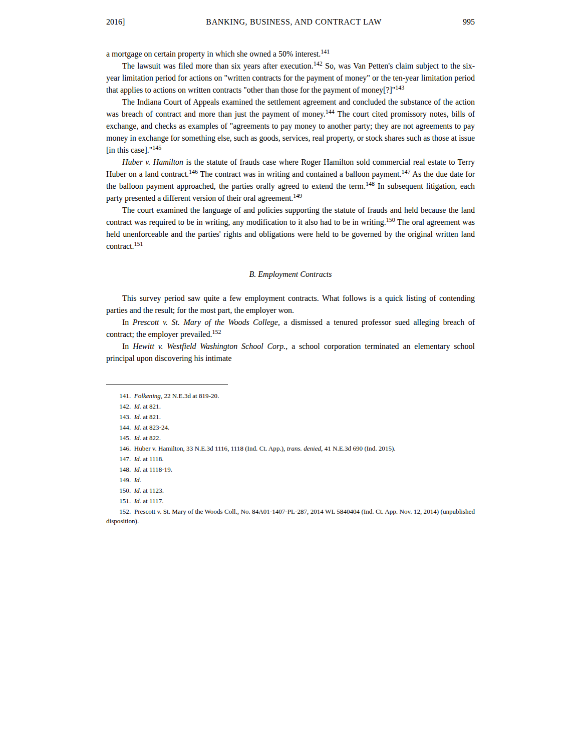2016] Banking, Business, and Contract Law 995
a mortgage on certain property in which she owned a 50% interest.141
The lawsuit was filed more than six years after execution.142 So, was Van Petten's claim subject to the six-year limitation period for actions on "written contracts for the payment of money" or the ten-year limitation period that applies to actions on written contracts "other than those for the payment of money[?]"143
The Indiana Court of Appeals examined the settlement agreement and concluded the substance of the action was breach of contract and more than just the payment of money.144 The court cited promissory notes, bills of exchange, and checks as examples of "agreements to pay money to another party; they are not agreements to pay money in exchange for something else, such as goods, services, real property, or stock shares such as those at issue [in this case]."145
Huber v. Hamilton is the statute of frauds case where Roger Hamilton sold commercial real estate to Terry Huber on a land contract.146 The contract was in writing and contained a balloon payment.147 As the due date for the balloon payment approached, the parties orally agreed to extend the term.148 In subsequent litigation, each party presented a different version of their oral agreement.149
The court examined the language of and policies supporting the statute of frauds and held because the land contract was required to be in writing, any modification to it also had to be in writing.150 The oral agreement was held unenforceable and the parties' rights and obligations were held to be governed by the original written land contract.151
B. Employment Contracts
This survey period saw quite a few employment contracts. What follows is a quick listing of contending parties and the result; for the most part, the employer won.
In Prescott v. St. Mary of the Woods College, a dismissed a tenured professor sued alleging breach of contract; the employer prevailed.152
In Hewitt v. Westfield Washington School Corp., a school corporation terminated an elementary school principal upon discovering his intimate
Folkening, 22 N.E.3d at 819-20.
Id. at 821.
Id. at 821.
Id. at 823-24.
Id. at 822.
Huber v. Hamilton, 33 N.E.3d 1116, 1118 (Ind. Ct. App.), trans. denied, 41 N.E.3d 690 (Ind. 2015).
Id. at 1118.
Id. at 1118-19.
Id.
Id. at 1123.
Id. at 1117.
Prescott v. St. Mary of the Woods Coll., No. 84A01-1407-PL-287, 2014 WL 5840404 (Ind. Ct. App. Nov. 12, 2014) (unpublished disposition).